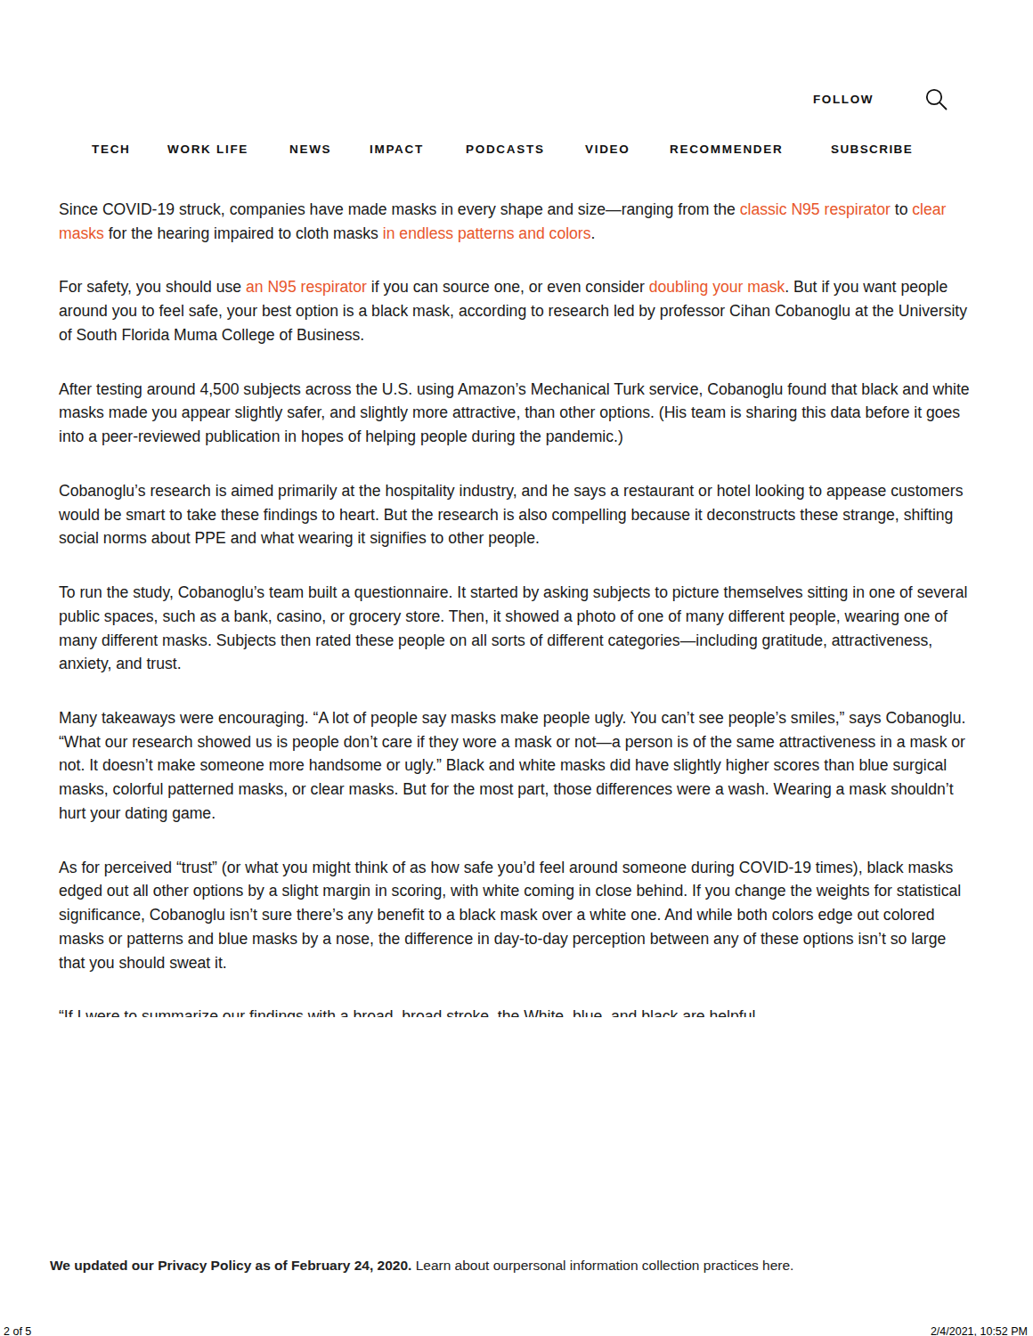People trust black COVID-19 masks more than others. But why? https://www.fastcompany.com/90600546/people-trust-black-covid-19-m...
FOLLOW
TECH WORK LIFE NEWS IMPACT PODCASTS VIDEO RECOMMENDER SUBSCRIBE
Since COVID-19 struck, companies have made masks in every shape and size—ranging from the classic N95 respirator to clear masks for the hearing impaired to cloth masks in endless patterns and colors.
For safety, you should use an N95 respirator if you can source one, or even consider doubling your mask. But if you want people around you to feel safe, your best option is a black mask, according to research led by professor Cihan Cobanoglu at the University of South Florida Muma College of Business.
After testing around 4,500 subjects across the U.S. using Amazon’s Mechanical Turk service, Cobanoglu found that black and white masks made you appear slightly safer, and slightly more attractive, than other options. (His team is sharing this data before it goes into a peer-reviewed publication in hopes of helping people during the pandemic.)
Cobanoglu’s research is aimed primarily at the hospitality industry, and he says a restaurant or hotel looking to appease customers would be smart to take these findings to heart. But the research is also compelling because it deconstructs these strange, shifting social norms about PPE and what wearing it signifies to other people.
To run the study, Cobanoglu’s team built a questionnaire. It started by asking subjects to picture themselves sitting in one of several public spaces, such as a bank, casino, or grocery store. Then, it showed a photo of one of many different people, wearing one of many different masks. Subjects then rated these people on all sorts of different categories—including gratitude, attractiveness, anxiety, and trust.
Many takeaways were encouraging. “A lot of people say masks make people ugly. You can’t see people’s smiles,” says Cobanoglu. “What our research showed us is people don’t care if they wore a mask or not—a person is of the same attractiveness in a mask or not. It doesn’t make someone more handsome or ugly.” Black and white masks did have slightly higher scores than blue surgical masks, colorful patterned masks, or clear masks. But for the most part, those differences were a wash. Wearing a mask shouldn’t hurt your dating game.
As for perceived “trust” (or what you might think of as how safe you’d feel around someone during COVID-19 times), black masks edged out all other options by a slight margin in scoring, with white coming in close behind. If you change the weights for statistical significance, Cobanoglu isn’t sure there’s any benefit to a black mask over a white one. And while both colors edge out colored masks or patterns and blue masks by a nose, the difference in day-to-day perception between any of these options isn’t so large that you should sweat it.
“If I were to summarize our findings with a broad, broad stroke, the White, blue, and black are helpful
We updated our Privacy Policy as of February 24, 2020. Learn about ourpersonal information collection practices here.
2 of 5 2/4/2021, 10:52 PM